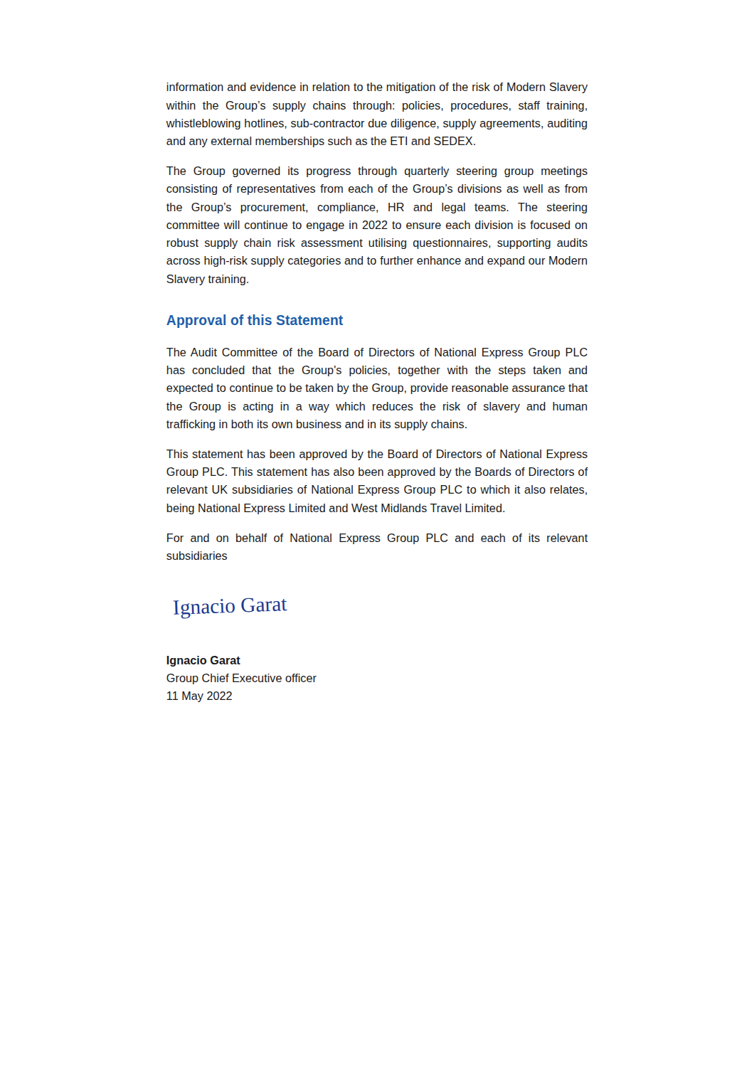information and evidence in relation to the mitigation of the risk of Modern Slavery within the Group’s supply chains through: policies, procedures, staff training, whistleblowing hotlines, sub-contractor due diligence, supply agreements, auditing and any external memberships such as the ETI and SEDEX.
The Group governed its progress through quarterly steering group meetings consisting of representatives from each of the Group’s divisions as well as from the Group’s procurement, compliance, HR and legal teams. The steering committee will continue to engage in 2022 to ensure each division is focused on robust supply chain risk assessment utilising questionnaires, supporting audits across high-risk supply categories and to further enhance and expand our Modern Slavery training.
Approval of this Statement
The Audit Committee of the Board of Directors of National Express Group PLC has concluded that the Group's policies, together with the steps taken and expected to continue to be taken by the Group, provide reasonable assurance that the Group is acting in a way which reduces the risk of slavery and human trafficking in both its own business and in its supply chains.
This statement has been approved by the Board of Directors of National Express Group PLC. This statement has also been approved by the Boards of Directors of relevant UK subsidiaries of National Express Group PLC to which it also relates, being National Express Limited and West Midlands Travel Limited.
For and on behalf of National Express Group PLC and each of its relevant subsidiaries
Ignacio Garat
Ignacio Garat
Group Chief Executive officer
11 May 2022